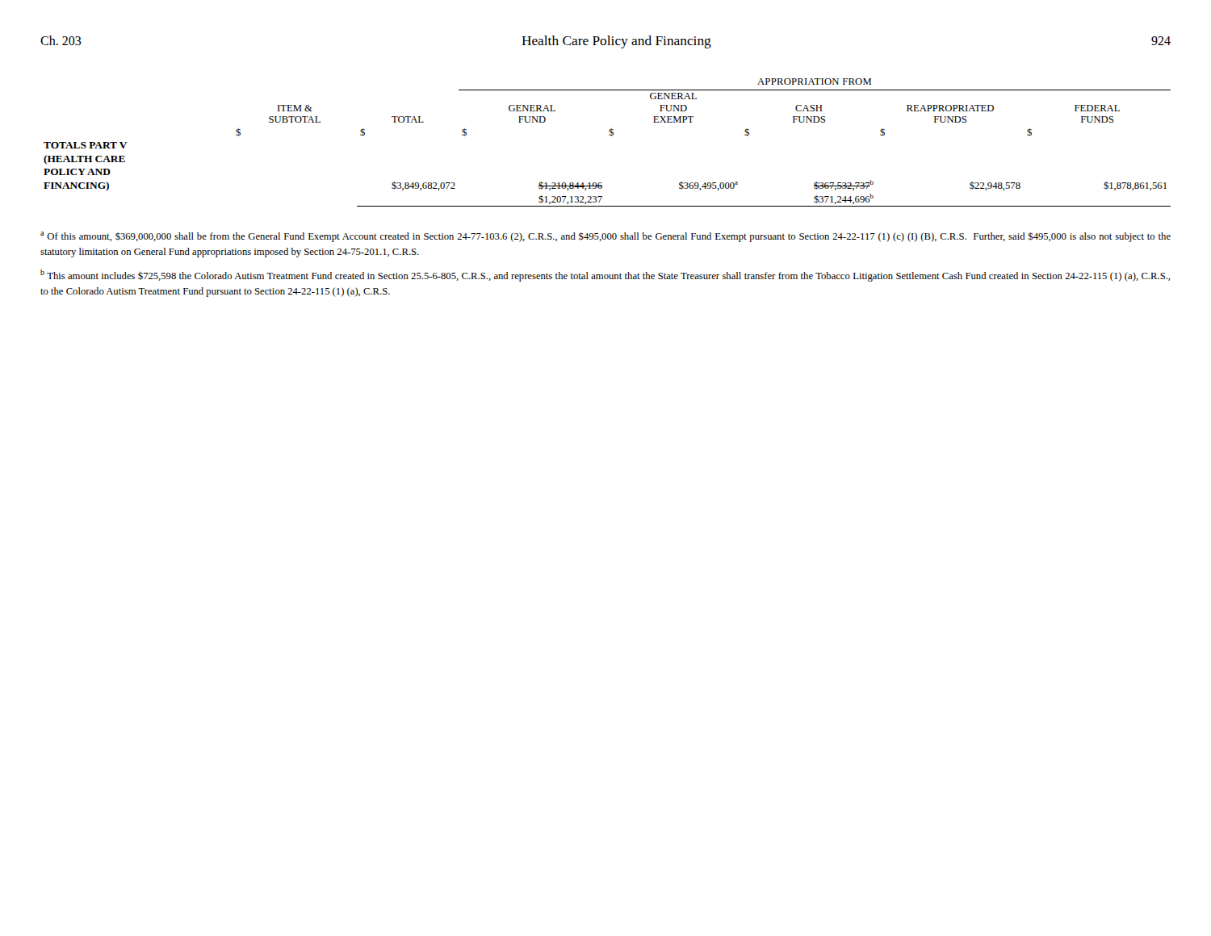Ch. 203
Health Care Policy and Financing
924
| | | | APPROPRIATION FROM |
| | ITEM & SUBTOTAL | TOTAL | GENERAL FUND | GENERAL FUND EXEMPT | CASH FUNDS | REAPPROPRIATED FUNDS | FEDERAL FUNDS |
| | $ | $ | $ | $ | $ | $ | $ |
| TOTALS PART V (HEALTH CARE POLICY AND FINANCING) | | $3,849,682,072 | $1,210,844,196 | $369,495,000 a | $367,532,737 b | $22,948,578 | $1,878,861,561 |
| | | | $1,207,132,237 | | $371,244,696 b | | |
a Of this amount, $369,000,000 shall be from the General Fund Exempt Account created in Section 24-77-103.6 (2), C.R.S., and $495,000 shall be General Fund Exempt pursuant to Section 24-22-117 (1) (c) (I) (B), C.R.S. Further, said $495,000 is also not subject to the statutory limitation on General Fund appropriations imposed by Section 24-75-201.1, C.R.S.
b This amount includes $725,598 the Colorado Autism Treatment Fund created in Section 25.5-6-805, C.R.S., and represents the total amount that the State Treasurer shall transfer from the Tobacco Litigation Settlement Cash Fund created in Section 24-22-115 (1) (a), C.R.S., to the Colorado Autism Treatment Fund pursuant to Section 24-22-115 (1) (a), C.R.S.